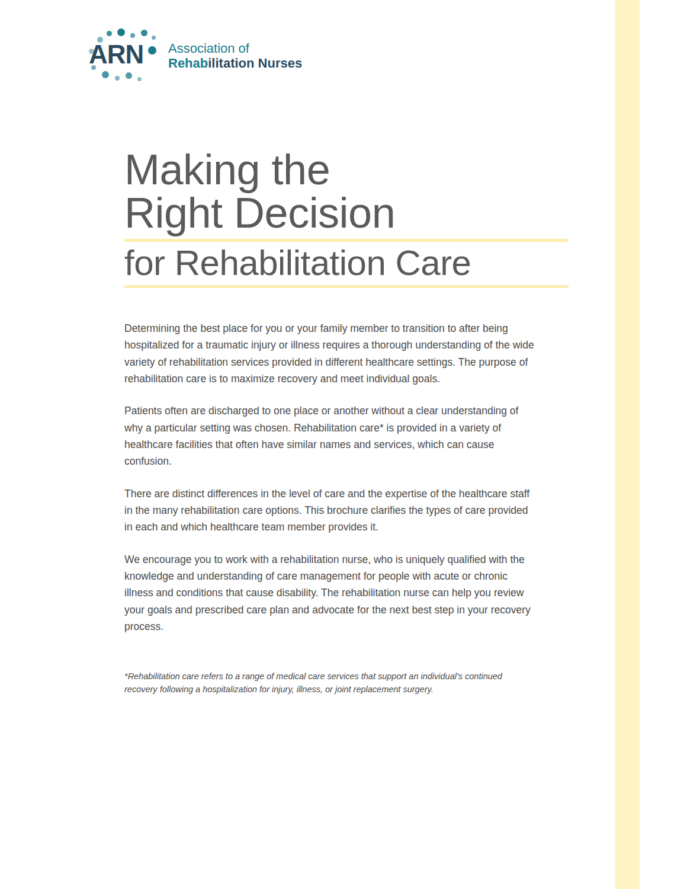ARN
Association of
Rehabilitation Nurses
Making the Right Decision
for Rehabilitation Care
Determining the best place for you or your family member to transition to after being hospitalized for a traumatic injury or illness requires a thorough understanding of the wide variety of rehabilitation services provided in different healthcare settings. The purpose of rehabilitation care is to maximize recovery and meet individual goals.
Patients often are discharged to one place or another without a clear understanding of why a particular setting was chosen. Rehabilitation care* is provided in a variety of healthcare facilities that often have similar names and services, which can cause confusion.
There are distinct differences in the level of care and the expertise of the healthcare staff in the many rehabilitation care options. This brochure clarifies the types of care provided in each and which healthcare team member provides it.
We encourage you to work with a rehabilitation nurse, who is uniquely qualified with the knowledge and understanding of care management for people with acute or chronic illness and conditions that cause disability. The rehabilitation nurse can help you review your goals and prescribed care plan and advocate for the next best step in your recovery process.
*Rehabilitation care refers to a range of medical care services that support an individual's continued recovery following a hospitalization for injury, illness, or joint replacement surgery.